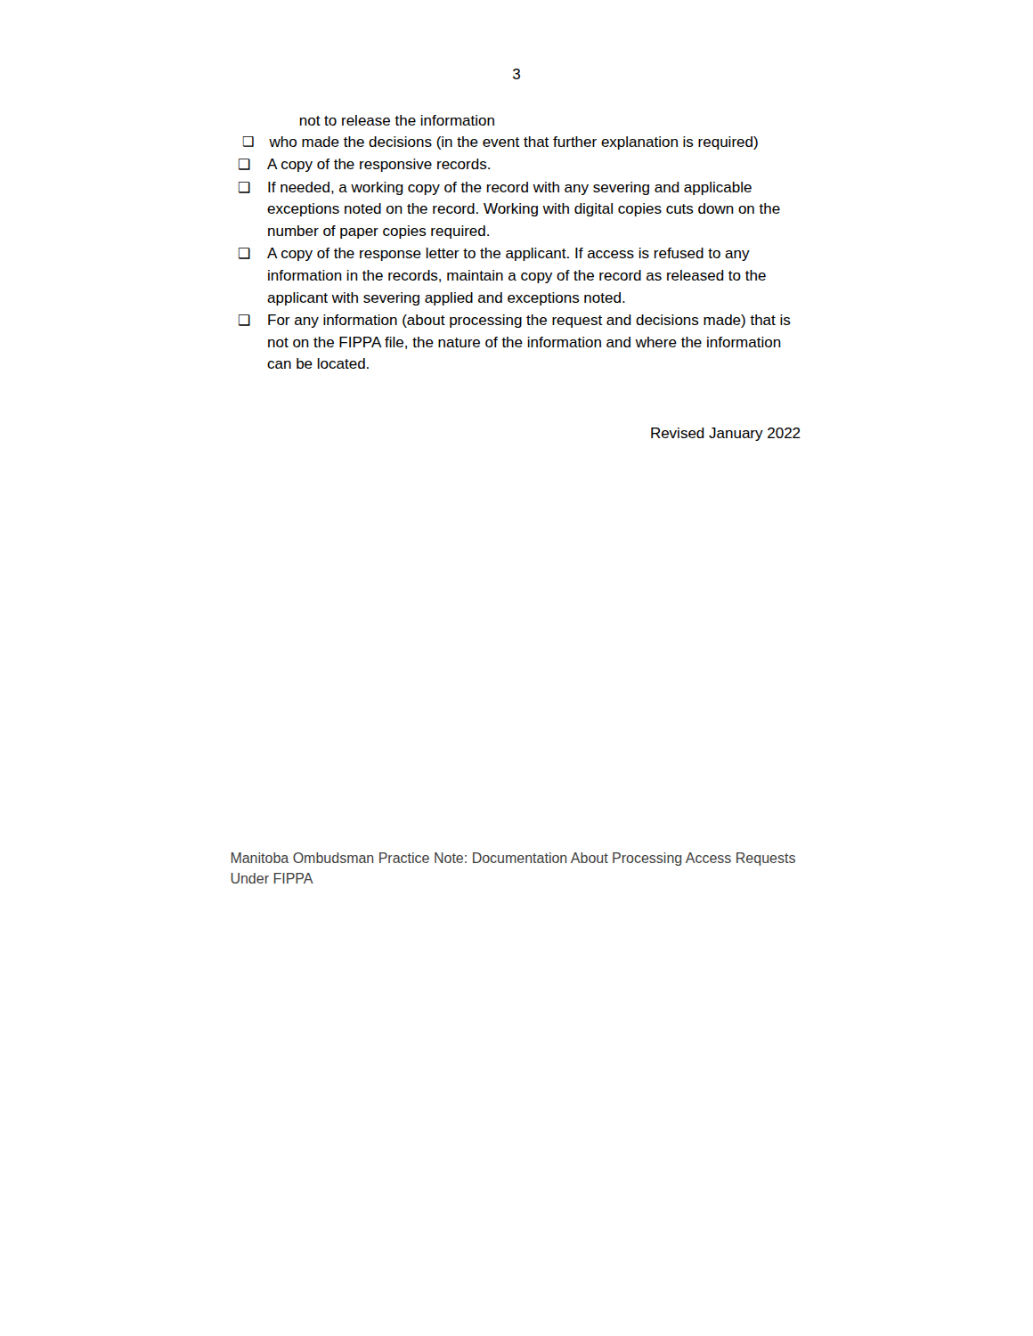3
not to release the information
who made the decisions (in the event that further explanation is required)
A copy of the responsive records.
If needed, a working copy of the record with any severing and applicable exceptions noted on the record. Working with digital copies cuts down on the number of paper copies required.
A copy of the response letter to the applicant. If access is refused to any information in the records, maintain a copy of the record as released to the applicant with severing applied and exceptions noted.
For any information (about processing the request and decisions made) that is not on the FIPPA file, the nature of the information and where the information can be located.
Revised January 2022
Manitoba Ombudsman Practice Note: Documentation About Processing Access Requests Under FIPPA